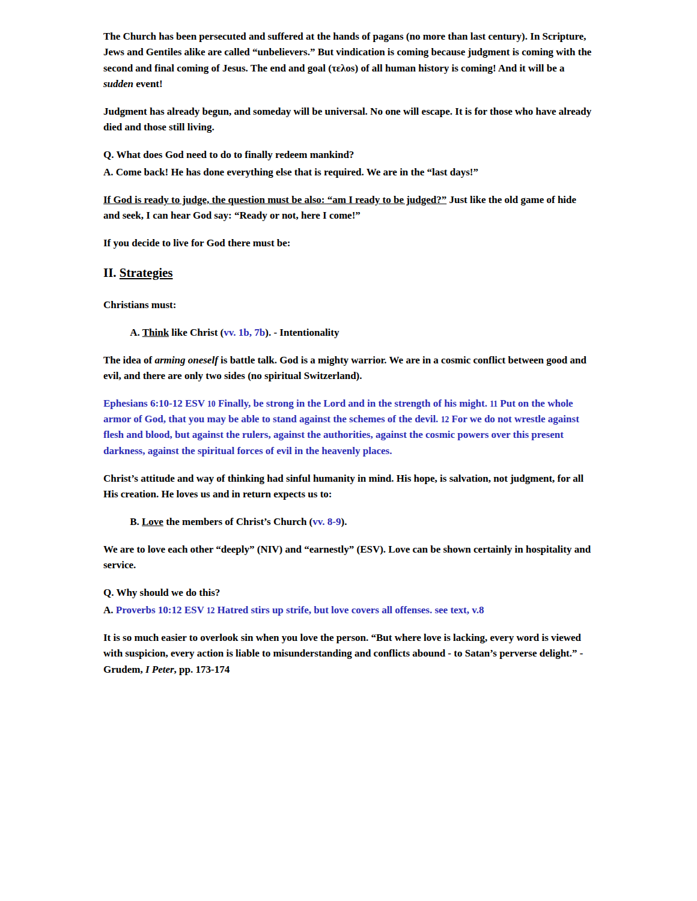The Church has been persecuted and suffered at the hands of pagans (no more than last century). In Scripture, Jews and Gentiles alike are called “unbelievers.” But vindication is coming because judgment is coming with the second and final coming of Jesus. The end and goal (τελοs) of all human history is coming! And it will be a sudden event!
Judgment has already begun, and someday will be universal. No one will escape. It is for those who have already died and those still living.
Q. What does God need to do to finally redeem mankind?
A. Come back! He has done everything else that is required. We are in the “last days!”
If God is ready to judge, the question must be also: “am I ready to be judged?” Just like the old game of hide and seek, I can hear God say: “Ready or not, here I come!”
If you decide to live for God there must be:
II. Strategies
Christians must:
A. Think like Christ (vv. 1b, 7b). - Intentionality
The idea of arming oneself is battle talk. God is a mighty warrior. We are in a cosmic conflict between good and evil, and there are only two sides (no spiritual Switzerland).
Ephesians 6:10-12 ESV 10 Finally, be strong in the Lord and in the strength of his might. 11 Put on the whole armor of God, that you may be able to stand against the schemes of the devil. 12 For we do not wrestle against flesh and blood, but against the rulers, against the authorities, against the cosmic powers over this present darkness, against the spiritual forces of evil in the heavenly places.
Christ’s attitude and way of thinking had sinful humanity in mind. His hope, is salvation, not judgment, for all His creation. He loves us and in return expects us to:
B. Love the members of Christ’s Church (vv. 8-9).
We are to love each other “deeply” (NIV) and “earnestly” (ESV). Love can be shown certainly in hospitality and service.
Q. Why should we do this?
A. Proverbs 10:12 ESV 12 Hatred stirs up strife, but love covers all offenses. see text, v.8
It is so much easier to overlook sin when you love the person. “But where love is lacking, every word is viewed with suspicion, every action is liable to misunderstanding and conflicts abound - to Satan’s perverse delight.” - Grudem, I Peter, pp. 173-174